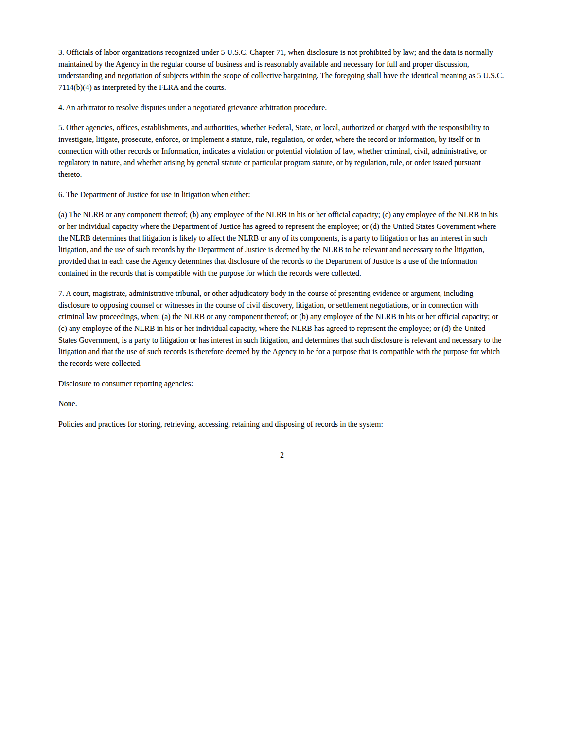3. Officials of labor organizations recognized under 5 U.S.C. Chapter 71, when disclosure is not prohibited by law; and the data is normally maintained by the Agency in the regular course of business and is reasonably available and necessary for full and proper discussion, understanding and negotiation of subjects within the scope of collective bargaining. The foregoing shall have the identical meaning as 5 U.S.C. 7114(b)(4) as interpreted by the FLRA and the courts.
4. An arbitrator to resolve disputes under a negotiated grievance arbitration procedure.
5. Other agencies, offices, establishments, and authorities, whether Federal, State, or local, authorized or charged with the responsibility to investigate, litigate, prosecute, enforce, or implement a statute, rule, regulation, or order, where the record or information, by itself or in connection with other records or Information, indicates a violation or potential violation of law, whether criminal, civil, administrative, or regulatory in nature, and whether arising by general statute or particular program statute, or by regulation, rule, or order issued pursuant thereto.
6. The Department of Justice for use in litigation when either:
(a) The NLRB or any component thereof; (b) any employee of the NLRB in his or her official capacity; (c) any employee of the NLRB in his or her individual capacity where the Department of Justice has agreed to represent the employee; or (d) the United States Government where the NLRB determines that litigation is likely to affect the NLRB or any of its components, is a party to litigation or has an interest in such litigation, and the use of such records by the Department of Justice is deemed by the NLRB to be relevant and necessary to the litigation, provided that in each case the Agency determines that disclosure of the records to the Department of Justice is a use of the information contained in the records that is compatible with the purpose for which the records were collected.
7. A court, magistrate, administrative tribunal, or other adjudicatory body in the course of presenting evidence or argument, including disclosure to opposing counsel or witnesses in the course of civil discovery, litigation, or settlement negotiations, or in connection with criminal law proceedings, when: (a) the NLRB or any component thereof; or (b) any employee of the NLRB in his or her official capacity; or (c) any employee of the NLRB in his or her individual capacity, where the NLRB has agreed to represent the employee; or (d) the United States Government, is a party to litigation or has interest in such litigation, and determines that such disclosure is relevant and necessary to the litigation and that the use of such records is therefore deemed by the Agency to be for a purpose that is compatible with the purpose for which the records were collected.
Disclosure to consumer reporting agencies:
None.
Policies and practices for storing, retrieving, accessing, retaining and disposing of records in the system:
2